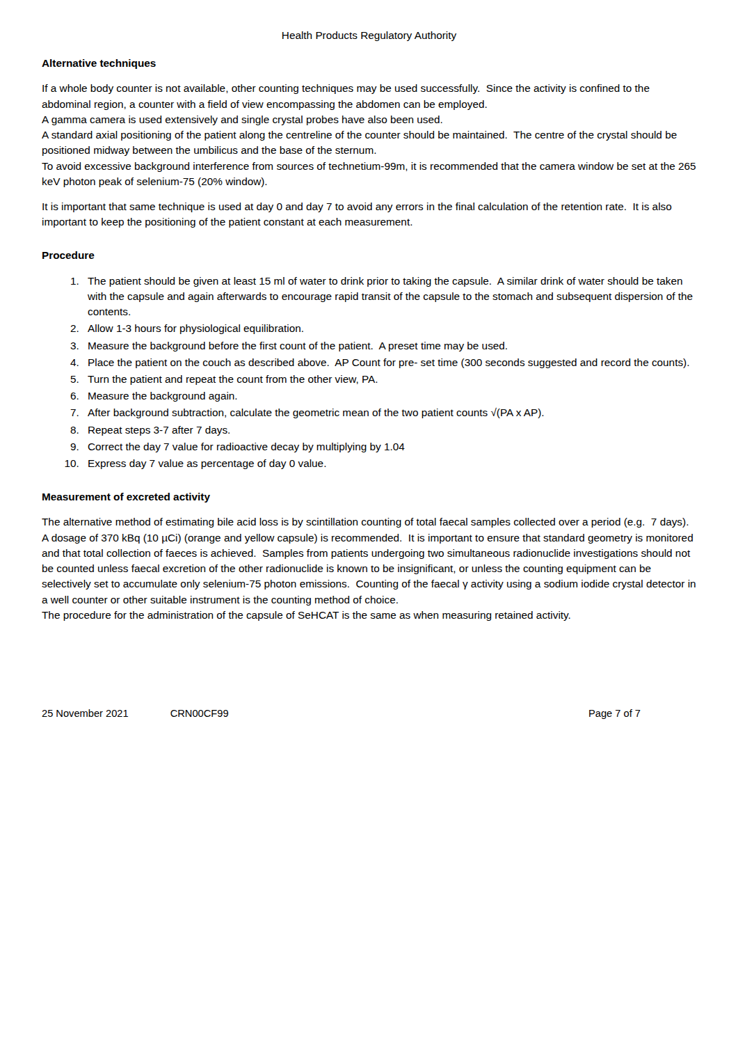Health Products Regulatory Authority
Alternative techniques
If a whole body counter is not available, other counting techniques may be used successfully. Since the activity is confined to the abdominal region, a counter with a field of view encompassing the abdomen can be employed.
A gamma camera is used extensively and single crystal probes have also been used.
A standard axial positioning of the patient along the centreline of the counter should be maintained. The centre of the crystal should be positioned midway between the umbilicus and the base of the sternum.
To avoid excessive background interference from sources of technetium-99m, it is recommended that the camera window be set at the 265 keV photon peak of selenium-75 (20% window).
It is important that same technique is used at day 0 and day 7 to avoid any errors in the final calculation of the retention rate. It is also important to keep the positioning of the patient constant at each measurement.
Procedure
The patient should be given at least 15 ml of water to drink prior to taking the capsule. A similar drink of water should be taken with the capsule and again afterwards to encourage rapid transit of the capsule to the stomach and subsequent dispersion of the contents.
Allow 1-3 hours for physiological equilibration.
Measure the background before the first count of the patient. A preset time may be used.
Place the patient on the couch as described above. AP Count for pre- set time (300 seconds suggested and record the counts).
Turn the patient and repeat the count from the other view, PA.
Measure the background again.
After background subtraction, calculate the geometric mean of the two patient counts √(PA x AP).
Repeat steps 3-7 after 7 days.
Correct the day 7 value for radioactive decay by multiplying by 1.04
Express day 7 value as percentage of day 0 value.
Measurement of excreted activity
The alternative method of estimating bile acid loss is by scintillation counting of total faecal samples collected over a period (e.g. 7 days). A dosage of 370 kBq (10 µCi) (orange and yellow capsule) is recommended. It is important to ensure that standard geometry is monitored and that total collection of faeces is achieved. Samples from patients undergoing two simultaneous radionuclide investigations should not be counted unless faecal excretion of the other radionuclide is known to be insignificant, or unless the counting equipment can be selectively set to accumulate only selenium-75 photon emissions. Counting of the faecal γ activity using a sodium iodide crystal detector in a well counter or other suitable instrument is the counting method of choice.
The procedure for the administration of the capsule of SeHCAT is the same as when measuring retained activity.
25 November 2021
CRN00CF99
Page 7 of 7